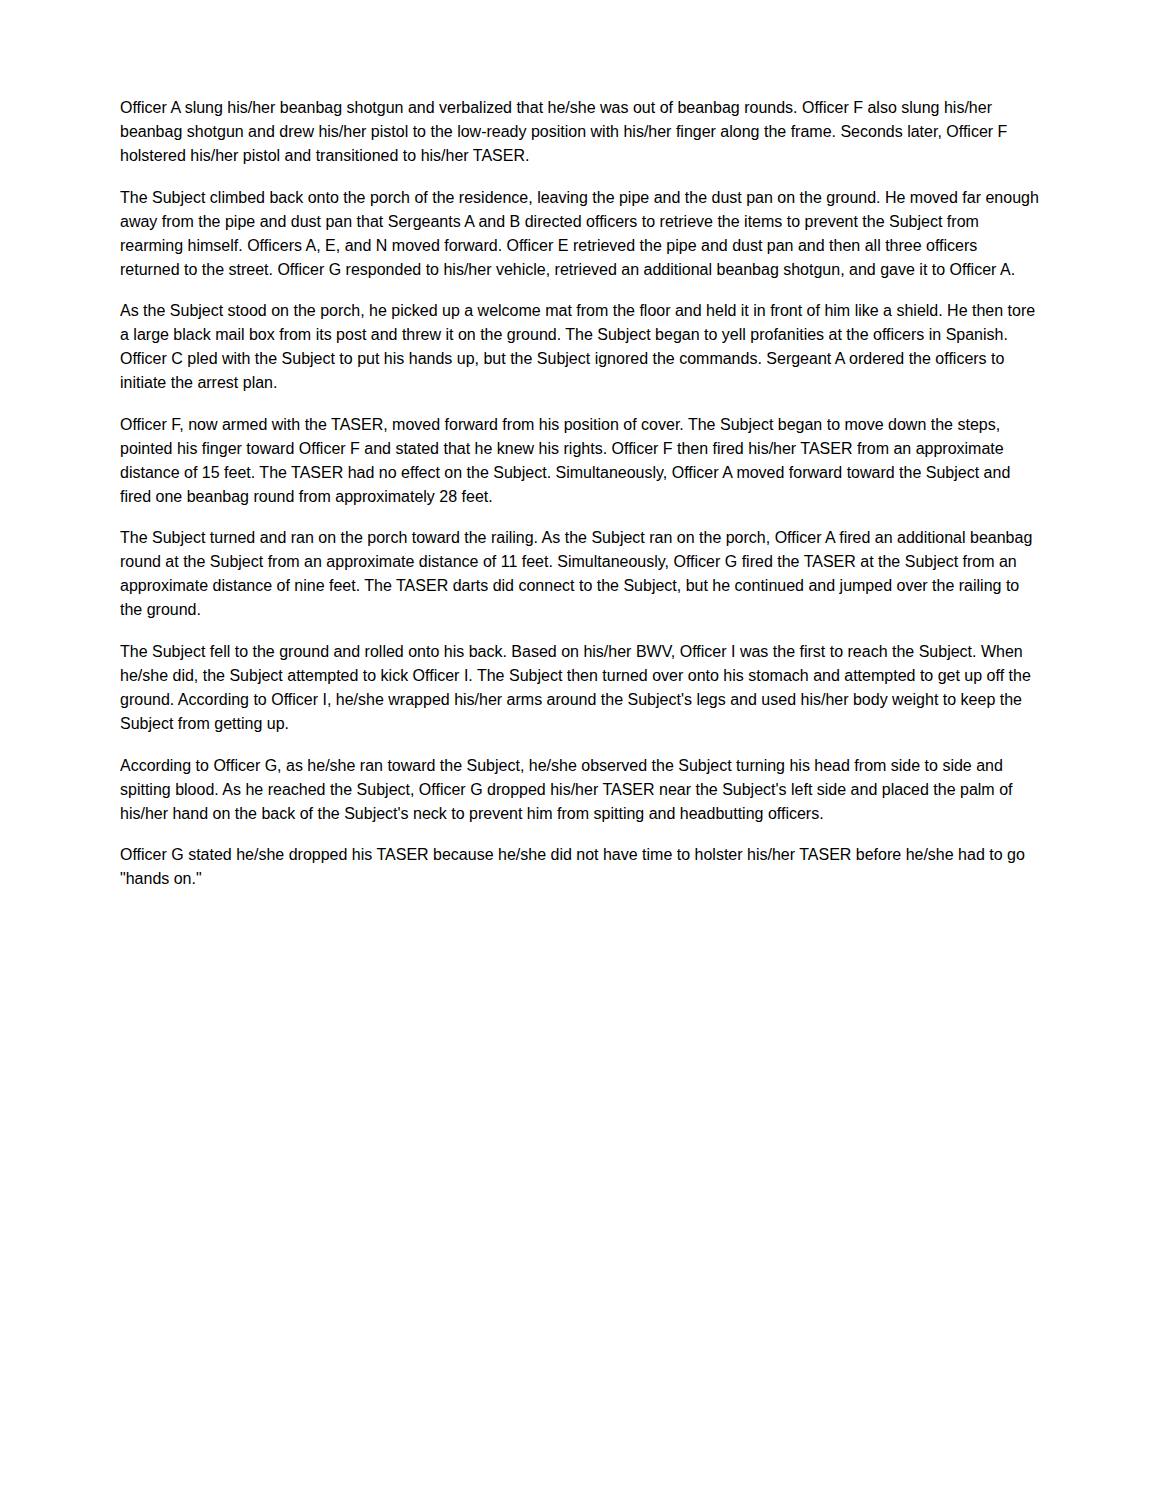Officer A slung his/her beanbag shotgun and verbalized that he/she was out of beanbag rounds. Officer F also slung his/her beanbag shotgun and drew his/her pistol to the low-ready position with his/her finger along the frame. Seconds later, Officer F holstered his/her pistol and transitioned to his/her TASER.
The Subject climbed back onto the porch of the residence, leaving the pipe and the dust pan on the ground. He moved far enough away from the pipe and dust pan that Sergeants A and B directed officers to retrieve the items to prevent the Subject from rearming himself. Officers A, E, and N moved forward. Officer E retrieved the pipe and dust pan and then all three officers returned to the street. Officer G responded to his/her vehicle, retrieved an additional beanbag shotgun, and gave it to Officer A.
As the Subject stood on the porch, he picked up a welcome mat from the floor and held it in front of him like a shield. He then tore a large black mail box from its post and threw it on the ground. The Subject began to yell profanities at the officers in Spanish. Officer C pled with the Subject to put his hands up, but the Subject ignored the commands. Sergeant A ordered the officers to initiate the arrest plan.
Officer F, now armed with the TASER, moved forward from his position of cover. The Subject began to move down the steps, pointed his finger toward Officer F and stated that he knew his rights. Officer F then fired his/her TASER from an approximate distance of 15 feet. The TASER had no effect on the Subject. Simultaneously, Officer A moved forward toward the Subject and fired one beanbag round from approximately 28 feet.
The Subject turned and ran on the porch toward the railing. As the Subject ran on the porch, Officer A fired an additional beanbag round at the Subject from an approximate distance of 11 feet. Simultaneously, Officer G fired the TASER at the Subject from an approximate distance of nine feet. The TASER darts did connect to the Subject, but he continued and jumped over the railing to the ground.
The Subject fell to the ground and rolled onto his back. Based on his/her BWV, Officer I was the first to reach the Subject. When he/she did, the Subject attempted to kick Officer I. The Subject then turned over onto his stomach and attempted to get up off the ground. According to Officer I, he/she wrapped his/her arms around the Subject's legs and used his/her body weight to keep the Subject from getting up.
According to Officer G, as he/she ran toward the Subject, he/she observed the Subject turning his head from side to side and spitting blood. As he reached the Subject, Officer G dropped his/her TASER near the Subject's left side and placed the palm of his/her hand on the back of the Subject's neck to prevent him from spitting and headbutting officers.
Officer G stated he/she dropped his TASER because he/she did not have time to holster his/her TASER before he/she had to go "hands on."